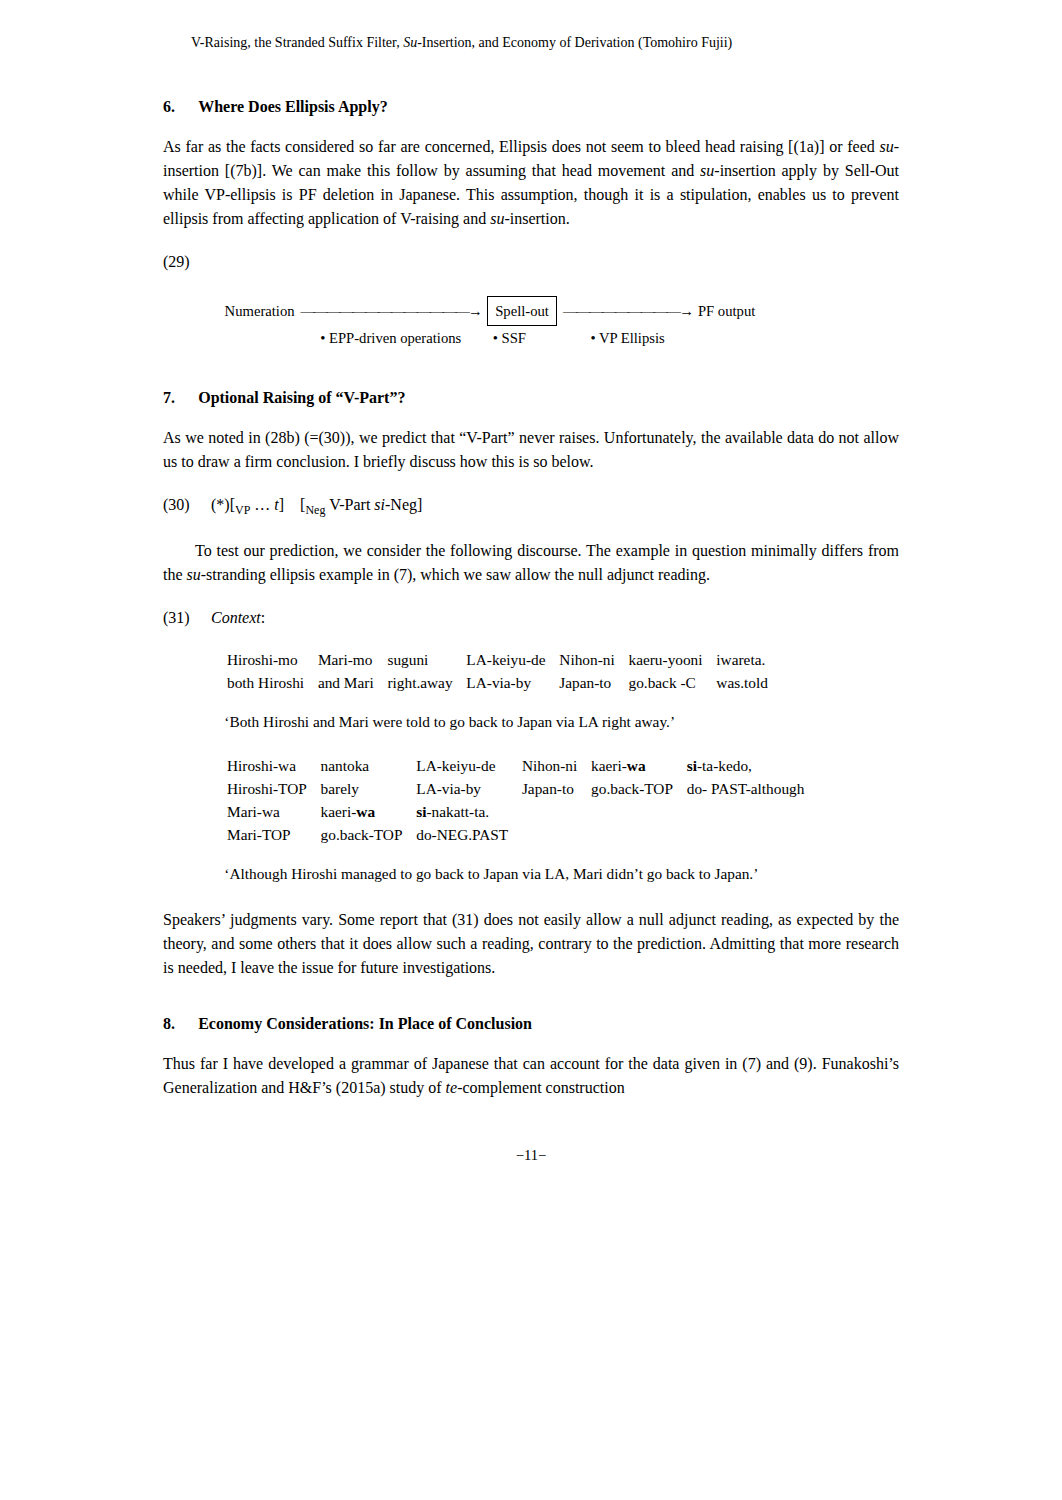V-Raising, the Stranded Suffix Filter, Su-Insertion, and Economy of Derivation (Tomohiro Fujii)
6. Where Does Ellipsis Apply?
As far as the facts considered so far are concerned, Ellipsis does not seem to bleed head raising [(1a)] or feed su-insertion [(7b)]. We can make this follow by assuming that head movement and su-insertion apply by Sell-Out while VP-ellipsis is PF deletion in Japanese. This assumption, though it is a stipulation, enables us to prevent ellipsis from affecting application of V-raising and su-insertion.
(29)
| Numeration | —————————————→ | Spell-out | —————————→ | PF output |
| | • EPP-driven operations | • SSF | • VP Ellipsis | |
7. Optional Raising of “V-Part”?
As we noted in (28b) (=(30)), we predict that “V-Part” never raises. Unfortunately, the available data do not allow us to draw a firm conclusion. I briefly discuss how this is so below.
(30)(*)[VP … t] [Neg V-Part si-Neg]
To test our prediction, we consider the following discourse. The example in question minimally differs from the su-stranding ellipsis example in (7), which we saw allow the null adjunct reading.
(31) Context:
| Hiroshi-mo | Mari-mo | suguni | LA-keiyu-de | Nihon-ni | kaeru-yooni | iwareta. |
| both Hiroshi | and Mari | right.away | LA-via-by | Japan-to | go.back -C | was.told |
‘Both Hiroshi and Mari were told to go back to Japan via LA right away.’
| Hiroshi-wa | nantoka | LA-keiyu-de | Nihon-ni | kaeri- wa | si -ta-kedo, |
| Hiroshi-TOP | barely | LA-via-by | Japan-to | go.back-TOP | do- PAST-although |
| Mari-wa | kaeri- wa | si -nakatt-ta. |
| Mari-TOP | go.back-TOP | do-NEG.PAST |
‘Although Hiroshi managed to go back to Japan via LA, Mari didn’t go back to Japan.’
Speakers’ judgments vary. Some report that (31) does not easily allow a null adjunct reading, as expected by the theory, and some others that it does allow such a reading, contrary to the prediction. Admitting that more research is needed, I leave the issue for future investigations.
8. Economy Considerations: In Place of Conclusion
Thus far I have developed a grammar of Japanese that can account for the data given in (7) and (9). Funakoshi’s Generalization and H&F’s (2015a) study of te-complement construction
−11−